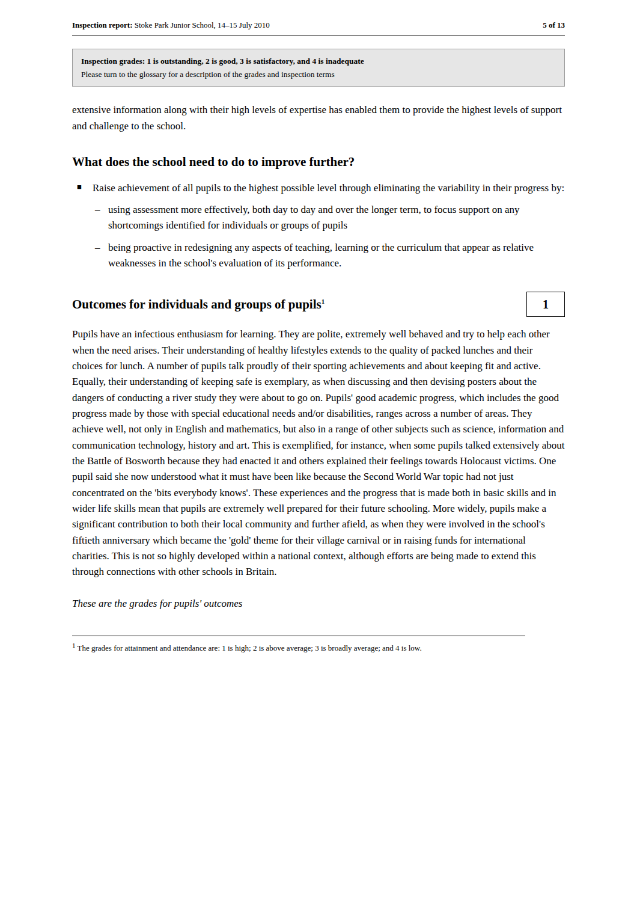Inspection report: Stoke Park Junior School, 14–15 July 2010
5 of 13
Inspection grades: 1 is outstanding, 2 is good, 3 is satisfactory, and 4 is inadequate
Please turn to the glossary for a description of the grades and inspection terms
extensive information along with their high levels of expertise has enabled them to provide the highest levels of support and challenge to the school.
What does the school need to do to improve further?
Raise achievement of all pupils to the highest possible level through eliminating the variability in their progress by:
using assessment more effectively, both day to day and over the longer term, to focus support on any shortcomings identified for individuals or groups of pupils
being proactive in redesigning any aspects of teaching, learning or the curriculum that appear as relative weaknesses in the school's evaluation of its performance.
Outcomes for individuals and groups of pupils1
1
Pupils have an infectious enthusiasm for learning. They are polite, extremely well behaved and try to help each other when the need arises. Their understanding of healthy lifestyles extends to the quality of packed lunches and their choices for lunch. A number of pupils talk proudly of their sporting achievements and about keeping fit and active. Equally, their understanding of keeping safe is exemplary, as when discussing and then devising posters about the dangers of conducting a river study they were about to go on. Pupils' good academic progress, which includes the good progress made by those with special educational needs and/or disabilities, ranges across a number of areas. They achieve well, not only in English and mathematics, but also in a range of other subjects such as science, information and communication technology, history and art. This is exemplified, for instance, when some pupils talked extensively about the Battle of Bosworth because they had enacted it and others explained their feelings towards Holocaust victims. One pupil said she now understood what it must have been like because the Second World War topic had not just concentrated on the 'bits everybody knows'. These experiences and the progress that is made both in basic skills and in wider life skills mean that pupils are extremely well prepared for their future schooling. More widely, pupils make a significant contribution to both their local community and further afield, as when they were involved in the school's fiftieth anniversary which became the 'gold' theme for their village carnival or in raising funds for international charities. This is not so highly developed within a national context, although efforts are being made to extend this through connections with other schools in Britain.
These are the grades for pupils' outcomes
1 The grades for attainment and attendance are: 1 is high; 2 is above average; 3 is broadly average; and 4 is low.